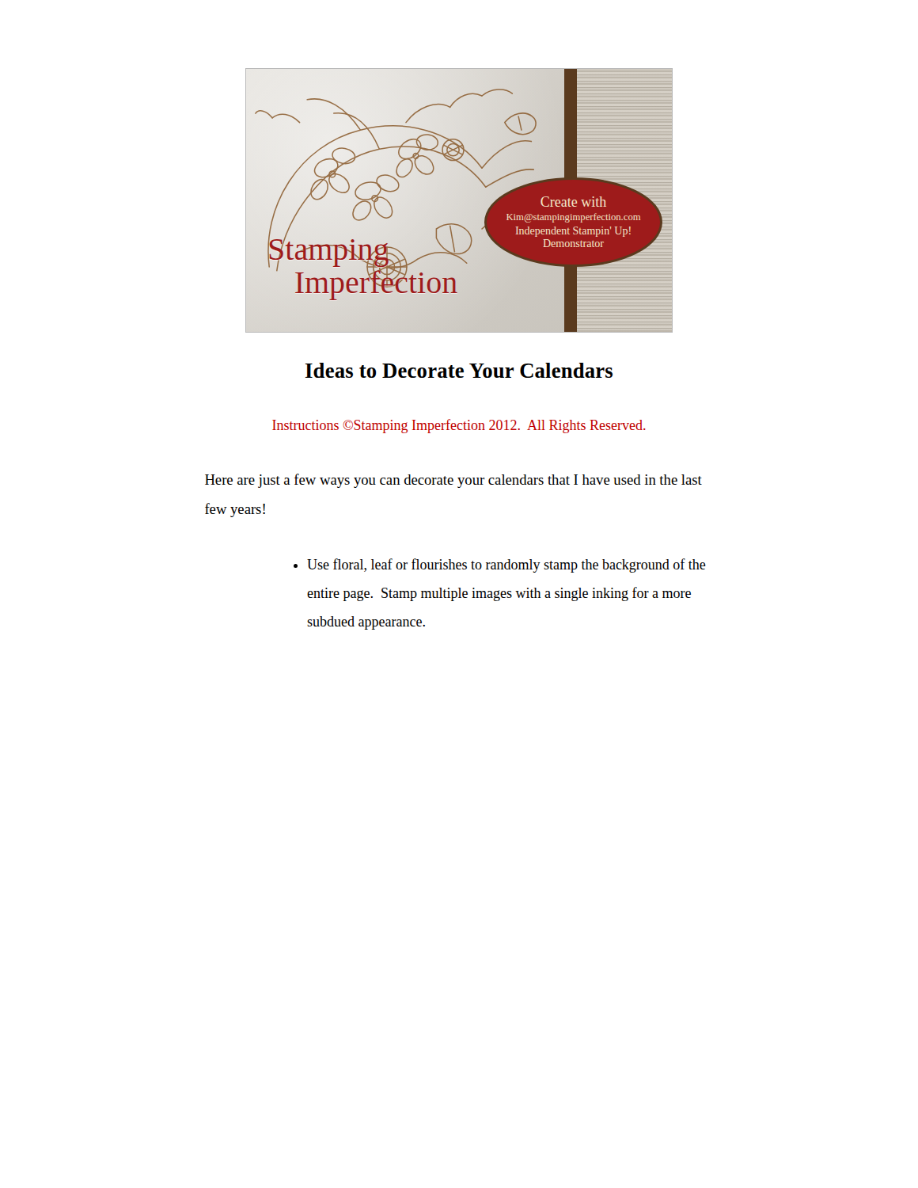Stamping Imperfection
Create with
Kim@stampingimperfection.com
Independent Stampin' Up!
Demonstrator
Ideas to Decorate Your Calendars
Instructions ©Stamping Imperfection 2012. All Rights Reserved.
Here are just a few ways you can decorate your calendars that I have used in the last few years!
Use floral, leaf or flourishes to randomly stamp the background of the entire page. Stamp multiple images with a single inking for a more subdued appearance.